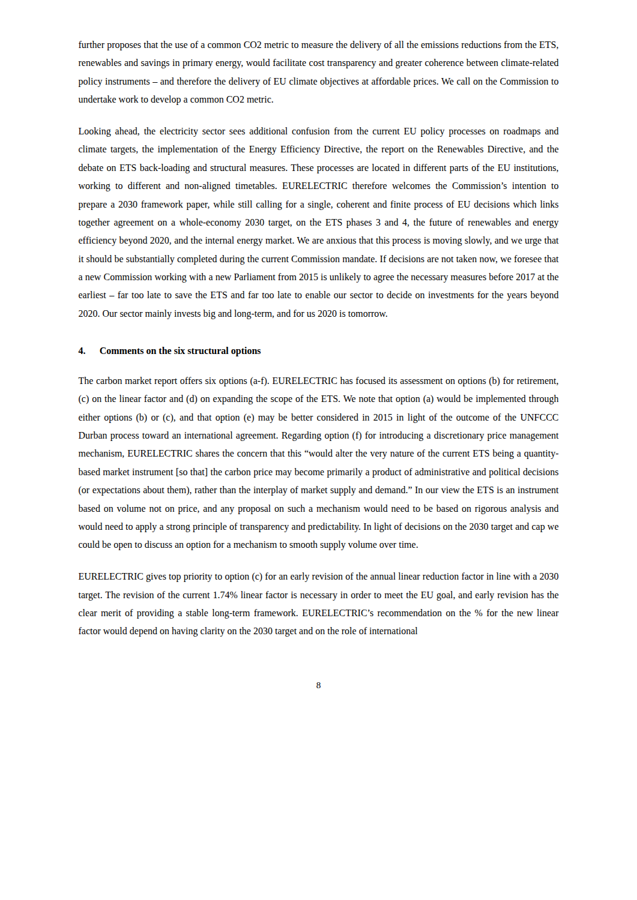further proposes that the use of a common CO2 metric to measure the delivery of all the emissions reductions from the ETS, renewables and savings in primary energy, would facilitate cost transparency and greater coherence between climate-related policy instruments – and therefore the delivery of EU climate objectives at affordable prices. We call on the Commission to undertake work to develop a common CO2 metric.
Looking ahead, the electricity sector sees additional confusion from the current EU policy processes on roadmaps and climate targets, the implementation of the Energy Efficiency Directive, the report on the Renewables Directive, and the debate on ETS back-loading and structural measures. These processes are located in different parts of the EU institutions, working to different and non-aligned timetables. EURELECTRIC therefore welcomes the Commission’s intention to prepare a 2030 framework paper, while still calling for a single, coherent and finite process of EU decisions which links together agreement on a whole-economy 2030 target, on the ETS phases 3 and 4, the future of renewables and energy efficiency beyond 2020, and the internal energy market. We are anxious that this process is moving slowly, and we urge that it should be substantially completed during the current Commission mandate. If decisions are not taken now, we foresee that a new Commission working with a new Parliament from 2015 is unlikely to agree the necessary measures before 2017 at the earliest – far too late to save the ETS and far too late to enable our sector to decide on investments for the years beyond 2020. Our sector mainly invests big and long-term, and for us 2020 is tomorrow.
4. Comments on the six structural options
The carbon market report offers six options (a-f). EURELECTRIC has focused its assessment on options (b) for retirement, (c) on the linear factor and (d) on expanding the scope of the ETS. We note that option (a) would be implemented through either options (b) or (c), and that option (e) may be better considered in 2015 in light of the outcome of the UNFCCC Durban process toward an international agreement. Regarding option (f) for introducing a discretionary price management mechanism, EURELECTRIC shares the concern that this “would alter the very nature of the current ETS being a quantity-based market instrument [so that] the carbon price may become primarily a product of administrative and political decisions (or expectations about them), rather than the interplay of market supply and demand.” In our view the ETS is an instrument based on volume not on price, and any proposal on such a mechanism would need to be based on rigorous analysis and would need to apply a strong principle of transparency and predictability. In light of decisions on the 2030 target and cap we could be open to discuss an option for a mechanism to smooth supply volume over time.
EURELECTRIC gives top priority to option (c) for an early revision of the annual linear reduction factor in line with a 2030 target. The revision of the current 1.74% linear factor is necessary in order to meet the EU goal, and early revision has the clear merit of providing a stable long-term framework. EURELECTRIC’s recommendation on the % for the new linear factor would depend on having clarity on the 2030 target and on the role of international
8